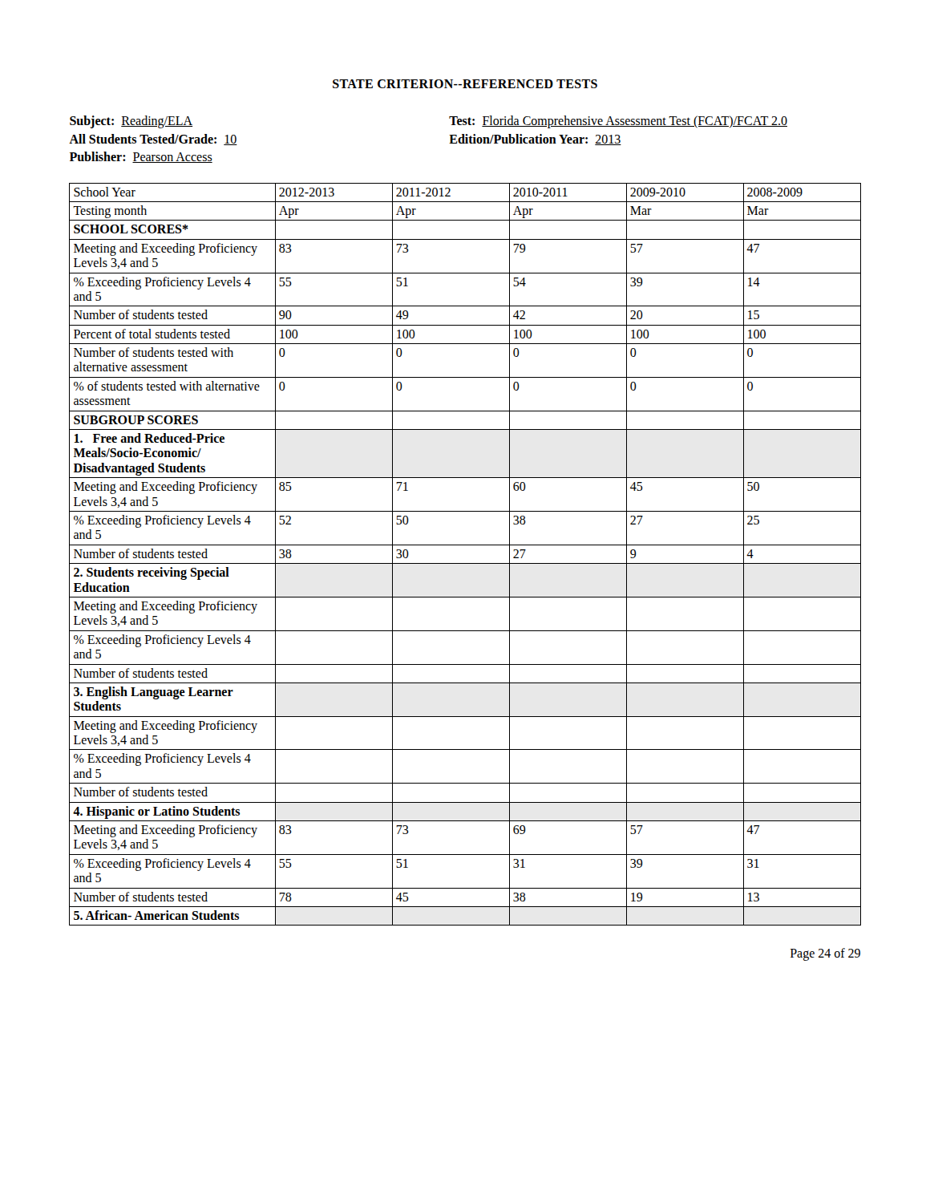STATE CRITERION--REFERENCED TESTS
| Subject: Reading/ELA | Test: Florida Comprehensive Assessment Test (FCAT)/FCAT 2.0 |
| All Students Tested/Grade: 10 | Edition/Publication Year: 2013 |
| Publisher: Pearson Access | |
| School Year | 2012-2013 | 2011-2012 | 2010-2011 | 2009-2010 | 2008-2009 |
| Testing month | Apr | Apr | Apr | Mar | Mar |
| SCHOOL SCORES* | | | | | |
| Meeting and Exceeding Proficiency Levels 3,4 and 5 | 83 | 73 | 79 | 57 | 47 |
| % Exceeding Proficiency Levels 4 and 5 | 55 | 51 | 54 | 39 | 14 |
| Number of students tested | 90 | 49 | 42 | 20 | 15 |
| Percent of total students tested | 100 | 100 | 100 | 100 | 100 |
| Number of students tested with alternative assessment | 0 | 0 | 0 | 0 | 0 |
| % of students tested with alternative assessment | 0 | 0 | 0 | 0 | 0 |
| SUBGROUP SCORES | | | | | |
| 1. Free and Reduced-Price Meals/Socio-Economic/ Disadvantaged Students | | | | | |
| Meeting and Exceeding Proficiency Levels 3,4 and 5 | 85 | 71 | 60 | 45 | 50 |
| % Exceeding Proficiency Levels 4 and 5 | 52 | 50 | 38 | 27 | 25 |
| Number of students tested | 38 | 30 | 27 | 9 | 4 |
| 2. Students receiving Special Education | | | | | |
| Meeting and Exceeding Proficiency Levels 3,4 and 5 | | | | | |
| % Exceeding Proficiency Levels 4 and 5 | | | | | |
| Number of students tested | | | | | |
| 3. English Language Learner Students | | | | | |
| Meeting and Exceeding Proficiency Levels 3,4 and 5 | | | | | |
| % Exceeding Proficiency Levels 4 and 5 | | | | | |
| Number of students tested | | | | | |
| 4. Hispanic or Latino Students | | | | | |
| Meeting and Exceeding Proficiency Levels 3,4 and 5 | 83 | 73 | 69 | 57 | 47 |
| % Exceeding Proficiency Levels 4 and 5 | 55 | 51 | 31 | 39 | 31 |
| Number of students tested | 78 | 45 | 38 | 19 | 13 |
| 5. African- American Students | | | | | |
Page 24 of 29